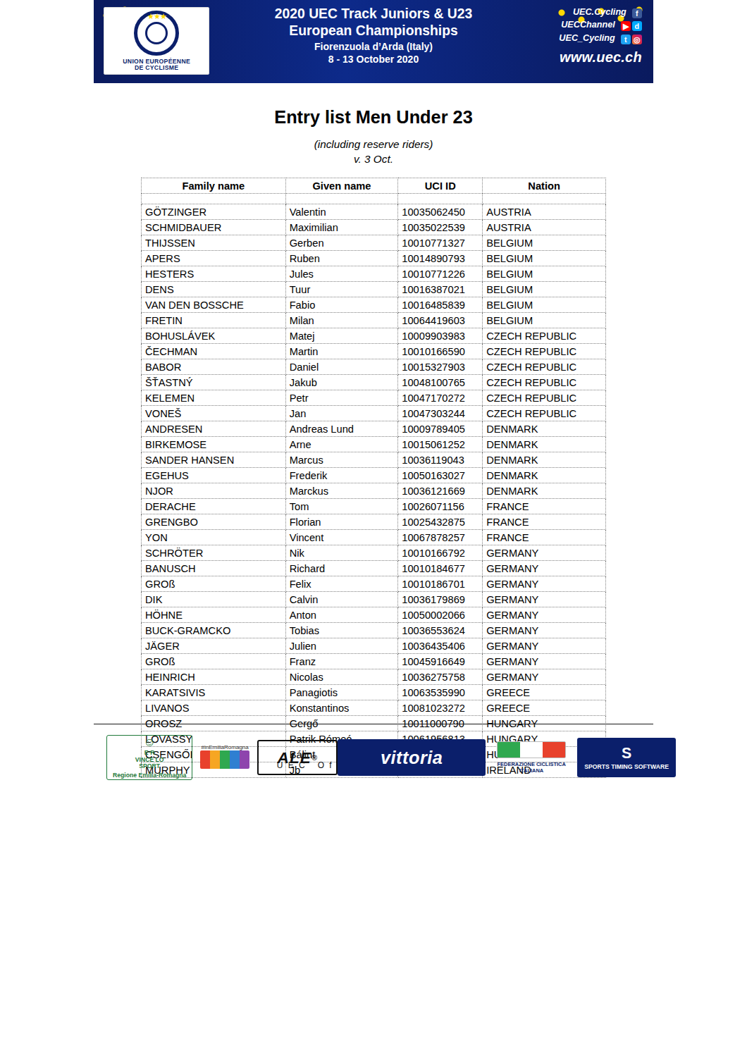UNION EUROPÉENNE
DE CYCLISME
2020 UEC Track Juniors & U23
European Championships
Fiorenzuola d’Arda (Italy)
8 - 13 October 2020
UEC.Cycling f
UECChannel▶d
UEC_Cycling t◎
www.uec.ch
Entry list Men Under 23
(including reserve riders)
v. 3 Oct.
| Family name | Given name | UCI ID | Nation |
| --- | --- | --- | --- |
| GÖTZINGER | Valentin | 10035062450 | AUSTRIA |
| SCHMIDBAUER | Maximilian | 10035022539 | AUSTRIA |
| THIJSSEN | Gerben | 10010771327 | BELGIUM |
| APERS | Ruben | 10014890793 | BELGIUM |
| HESTERS | Jules | 10010771226 | BELGIUM |
| DENS | Tuur | 10016387021 | BELGIUM |
| VAN DEN BOSSCHE | Fabio | 10016485839 | BELGIUM |
| FRETIN | Milan | 10064419603 | BELGIUM |
| BOHUSLÁVEK | Matej | 10009903983 | CZECH REPUBLIC |
| ČECHMAN | Martin | 10010166590 | CZECH REPUBLIC |
| BABOR | Daniel | 10015327903 | CZECH REPUBLIC |
| ŠŤASTNÝ | Jakub | 10048100765 | CZECH REPUBLIC |
| KELEMEN | Petr | 10047170272 | CZECH REPUBLIC |
| VONEŠ | Jan | 10047303244 | CZECH REPUBLIC |
| ANDRESEN | Andreas Lund | 10009789405 | DENMARK |
| BIRKEMOSE | Arne | 10015061252 | DENMARK |
| SANDER HANSEN | Marcus | 10036119043 | DENMARK |
| EGEHUS | Frederik | 10050163027 | DENMARK |
| NJOR | Marckus | 10036121669 | DENMARK |
| DERACHE | Tom | 10026071156 | FRANCE |
| GRENGBO | Florian | 10025432875 | FRANCE |
| YON | Vincent | 10067878257 | FRANCE |
| SCHRÖTER | Nik | 10010166792 | GERMANY |
| BANUSCH | Richard | 10010184677 | GERMANY |
| GROß | Felix | 10010186701 | GERMANY |
| DIK | Calvin | 10036179869 | GERMANY |
| HÖHNE | Anton | 10050002066 | GERMANY |
| BUCK-GRAMCKO | Tobias | 10036553624 | GERMANY |
| JÄGER | Julien | 10036435406 | GERMANY |
| GROß | Franz | 10045916649 | GERMANY |
| HEINRICH | Nicolas | 10036275758 | GERMANY |
| KARATSIVIS | Panagiotis | 10063535990 | GREECE |
| LIVANOS | Konstantinos | 10081023272 | GREECE |
| OROSZ | Gergő | 10011000790 | HUNGARY |
| LOVASSY | Patrik Rómeó | 10061956813 | HUNGARY |
| CSENGŐI | Bálint | 10074984418 | HUNGARY |
| MURPHY | Jb | 10011040705 | IRELAND |
U E C O f f i c i a l S u p p l i e r s
☺
E·R
VINCE LO
SPORT
Regione Emilia-Romagna
#inEmiliaRomagna
ALE®
vittoria
FEDERAZIONE CICLISTICA ITALIANA
S
SPORTS TIMING SOFTWARE